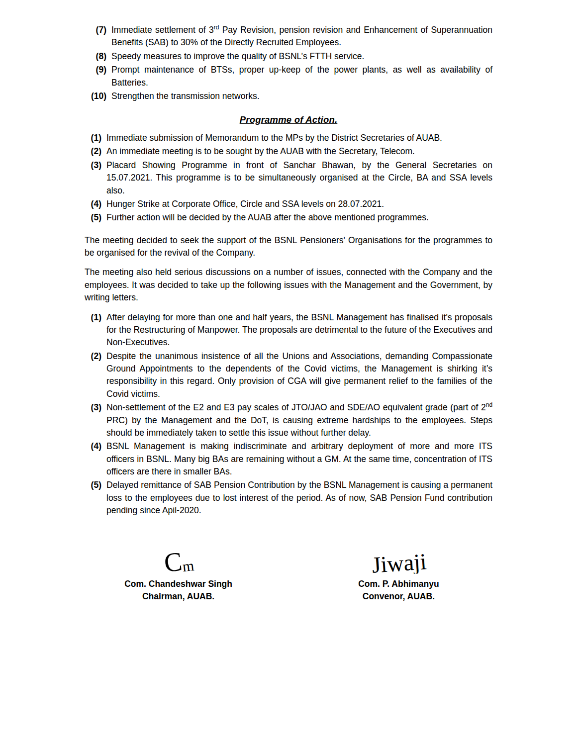(7) Immediate settlement of 3rd Pay Revision, pension revision and Enhancement of Superannuation Benefits (SAB) to 30% of the Directly Recruited Employees.
(8) Speedy measures to improve the quality of BSNL’s FTTH service.
(9) Prompt maintenance of BTSs, proper up-keep of the power plants, as well as availability of Batteries.
(10) Strengthen the transmission networks.
Programme of Action.
(1) Immediate submission of Memorandum to the MPs by the District Secretaries of AUAB.
(2) An immediate meeting is to be sought by the AUAB with the Secretary, Telecom.
(3) Placard Showing Programme in front of Sanchar Bhawan, by the General Secretaries on 15.07.2021. This programme is to be simultaneously organised at the Circle, BA and SSA levels also.
(4) Hunger Strike at Corporate Office, Circle and SSA levels on 28.07.2021.
(5) Further action will be decided by the AUAB after the above mentioned programmes.
The meeting decided to seek the support of the BSNL Pensioners' Organisations for the programmes to be organised for the revival of the Company.
The meeting also held serious discussions on a number of issues, connected with the Company and the employees. It was decided to take up the following issues with the Management and the Government, by writing letters.
(1) After delaying for more than one and half years, the BSNL Management has finalised it's proposals for the Restructuring of Manpower. The proposals are detrimental to the future of the Executives and Non-Executives.
(2) Despite the unanimous insistence of all the Unions and Associations, demanding Compassionate Ground Appointments to the dependents of the Covid victims, the Management is shirking it’s responsibility in this regard. Only provision of CGA will give permanent relief to the families of the Covid victims.
(3) Non-settlement of the E2 and E3 pay scales of JTO/JAO and SDE/AO equivalent grade (part of 2nd PRC) by the Management and the DoT, is causing extreme hardships to the employees. Steps should be immediately taken to settle this issue without further delay.
(4) BSNL Management is making indiscriminate and arbitrary deployment of more and more ITS officers in BSNL. Many big BAs are remaining without a GM. At the same time, concentration of ITS officers are there in smaller BAs.
(5) Delayed remittance of SAB Pension Contribution by the BSNL Management is causing a permanent loss to the employees due to lost interest of the period. As of now, SAB Pension Fund contribution pending since Apil-2020.
Cm
Com. Chandeshwar Singh
Chairman, AUAB.
Jiwaji
Com. P. Abhimanyu
Convenor, AUAB.